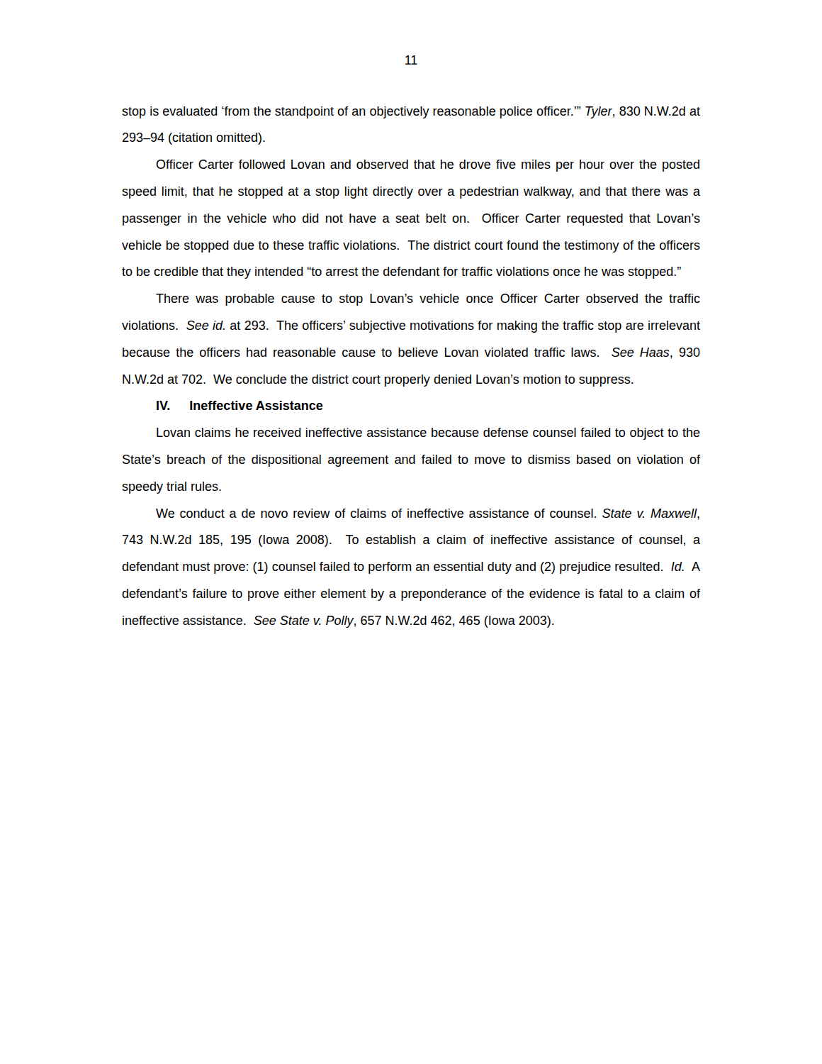11
stop is evaluated ‘from the standpoint of an objectively reasonable police officer.’” Tyler, 830 N.W.2d at 293–94 (citation omitted).
Officer Carter followed Lovan and observed that he drove five miles per hour over the posted speed limit, that he stopped at a stop light directly over a pedestrian walkway, and that there was a passenger in the vehicle who did not have a seat belt on. Officer Carter requested that Lovan’s vehicle be stopped due to these traffic violations. The district court found the testimony of the officers to be credible that they intended “to arrest the defendant for traffic violations once he was stopped.”
There was probable cause to stop Lovan’s vehicle once Officer Carter observed the traffic violations. See id. at 293. The officers’ subjective motivations for making the traffic stop are irrelevant because the officers had reasonable cause to believe Lovan violated traffic laws. See Haas, 930 N.W.2d at 702. We conclude the district court properly denied Lovan’s motion to suppress.
IV. Ineffective Assistance
Lovan claims he received ineffective assistance because defense counsel failed to object to the State’s breach of the dispositional agreement and failed to move to dismiss based on violation of speedy trial rules.
We conduct a de novo review of claims of ineffective assistance of counsel. State v. Maxwell, 743 N.W.2d 185, 195 (Iowa 2008). To establish a claim of ineffective assistance of counsel, a defendant must prove: (1) counsel failed to perform an essential duty and (2) prejudice resulted. Id. A defendant’s failure to prove either element by a preponderance of the evidence is fatal to a claim of ineffective assistance. See State v. Polly, 657 N.W.2d 462, 465 (Iowa 2003).